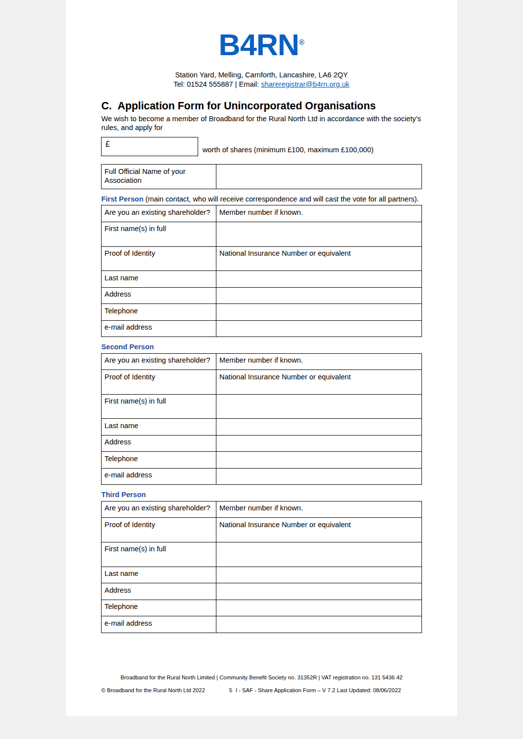B4RN®
Station Yard, Melling, Carnforth, Lancashire, LA6 2QY
Tel: 01524 555887 | Email: shareregistrar@b4rn.org.uk
C. Application Form for Unincorporated Organisations
We wish to become a member of Broadband for the Rural North Ltd in accordance with the society’s rules, and apply for
£
worth of shares (minimum £100, maximum £100,000)
| Full Official Name of your Association | |
First Person (main contact, who will receive correspondence and will cast the vote for all partners).
| Are you an existing shareholder? | Member number if known. |
| First name(s) in full | |
| Proof of Identity | National Insurance Number or equivalent |
| Last name | |
| Address | |
| Telephone | |
| e-mail address | |
Second Person
| Are you an existing shareholder? | Member number if known. |
| Proof of Identity | National Insurance Number or equivalent |
| First name(s) in full | |
| Last name | |
| Address | |
| Telephone | |
| e-mail address | |
Third Person
| Are you an existing shareholder? | Member number if known. |
| Proof of Identity | National Insurance Number or equivalent |
| First name(s) in full | |
| Last name | |
| Address | |
| Telephone | |
| e-mail address | |
Broadband for the Rural North Limited | Community Benefit Society no. 31352R | VAT registration no. 131 5436 42
© Broadband for the Rural North Ltd 2022 5 I - SAF - Share Application Form – V 7.2 Last Updated: 08/06/2022